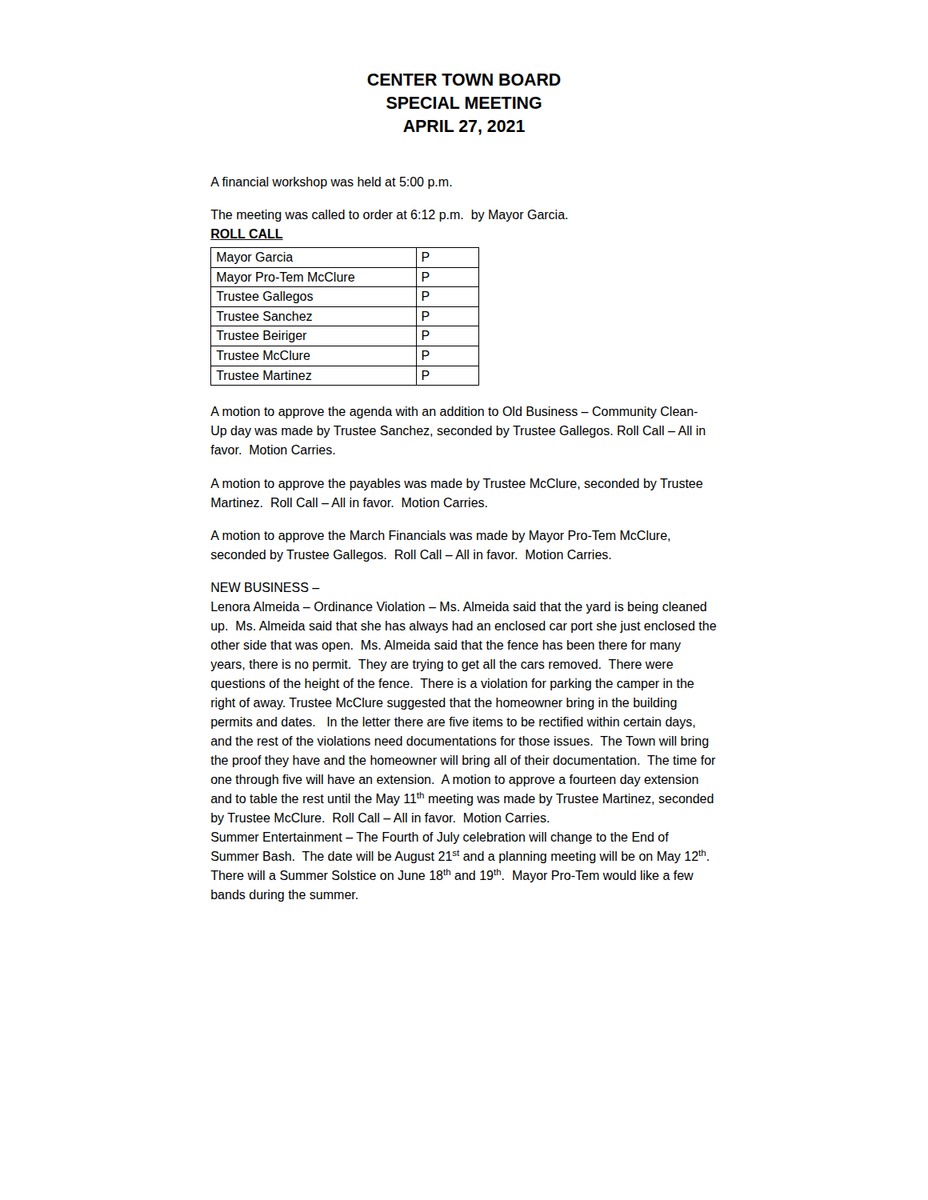CENTER TOWN BOARD SPECIAL MEETING APRIL 27, 2021
A financial workshop was held at 5:00 p.m.
The meeting was called to order at 6:12 p.m. by Mayor Garcia.
ROLL CALL
| Mayor Garcia | P |
| Mayor Pro-Tem McClure | P |
| Trustee Gallegos | P |
| Trustee Sanchez | P |
| Trustee Beiriger | P |
| Trustee McClure | P |
| Trustee Martinez | P |
A motion to approve the agenda with an addition to Old Business – Community Clean- Up day was made by Trustee Sanchez, seconded by Trustee Gallegos. Roll Call – All in favor. Motion Carries.
A motion to approve the payables was made by Trustee McClure, seconded by Trustee Martinez. Roll Call – All in favor. Motion Carries.
A motion to approve the March Financials was made by Mayor Pro-Tem McClure, seconded by Trustee Gallegos. Roll Call – All in favor. Motion Carries.
NEW BUSINESS –
Lenora Almeida – Ordinance Violation – Ms. Almeida said that the yard is being cleaned up. Ms. Almeida said that she has always had an enclosed car port she just enclosed the other side that was open. Ms. Almeida said that the fence has been there for many years, there is no permit. They are trying to get all the cars removed. There were questions of the height of the fence. There is a violation for parking the camper in the right of away. Trustee McClure suggested that the homeowner bring in the building permits and dates. In the letter there are five items to be rectified within certain days, and the rest of the violations need documentations for those issues. The Town will bring the proof they have and the homeowner will bring all of their documentation. The time for one through five will have an extension. A motion to approve a fourteen day extension and to table the rest until the May 11th meeting was made by Trustee Martinez, seconded by Trustee McClure. Roll Call – All in favor. Motion Carries.
Summer Entertainment – The Fourth of July celebration will change to the End of Summer Bash. The date will be August 21st and a planning meeting will be on May 12th. There will a Summer Solstice on June 18th and 19th. Mayor Pro-Tem would like a few bands during the summer.